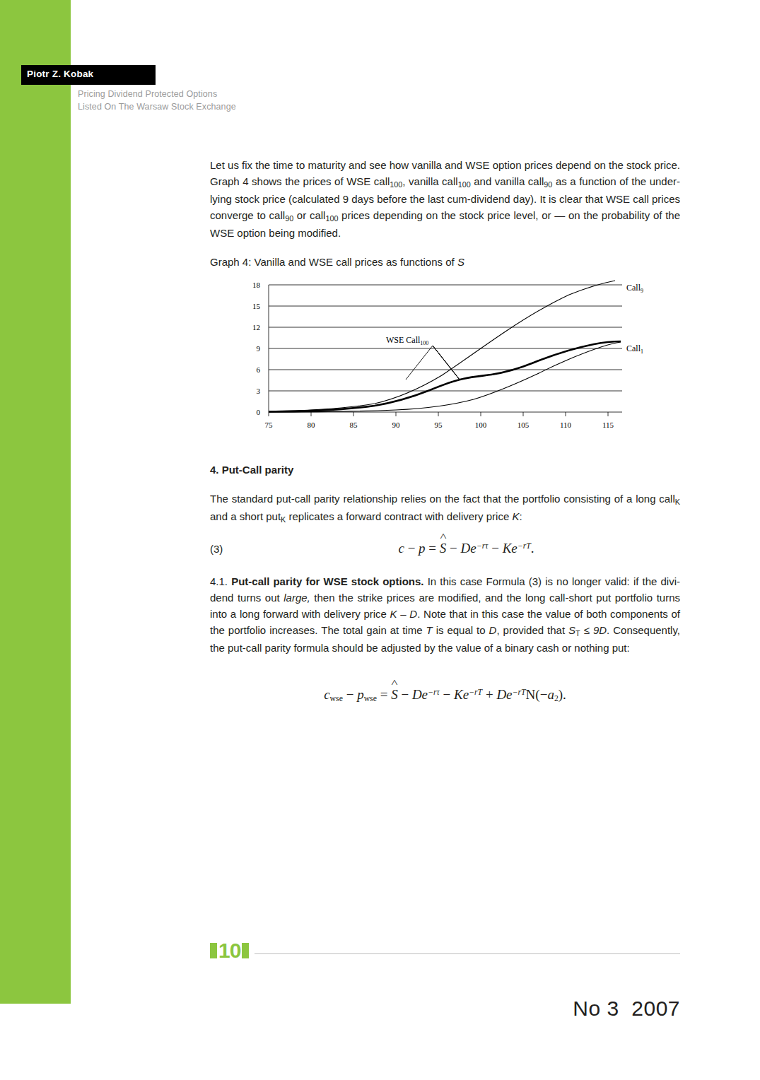Piotr Z. Kobak
Pricing Dividend Protected Options
Listed On The Warsaw Stock Exchange
Let us fix the time to maturity and see how vanilla and WSE option prices depend on the stock price. Graph 4 shows the prices of WSE call100, vanilla call100 and vanilla call90 as a function of the underlying stock price (calculated 9 days before the last cum-dividend day). It is clear that WSE call prices converge to call90 or call100 prices depending on the stock price level, or — on the probability of the WSE option being modified.
Graph 4: Vanilla and WSE call prices as functions of S
18 15 12 9 6 3 0 75 80 85 90 95 100 105 110 115 Call90 Call100 WSE Call100
4. Put-Call parity
The standard put-call parity relationship relies on the fact that the portfolio consisting of a long callK and a short putK replicates a forward contract with delivery price K:
(3)
c − p = S − De−rτ − Ke−rT.
4.1. Put-call parity for WSE stock options. In this case Formula (3) is no longer valid: if the dividend turns out large, then the strike prices are modified, and the long call-short put portfolio turns into a long forward with delivery price K – D. Note that in this case the value of both components of the portfolio increases. The total gain at time T is equal to D, provided that ST ≤ 9D. Consequently, the put-call parity formula should be adjusted by the value of a binary cash or nothing put:
cwse − pwse = S − De−rτ − Ke−rT + De−rTN(−a2).
10
No 3 2007